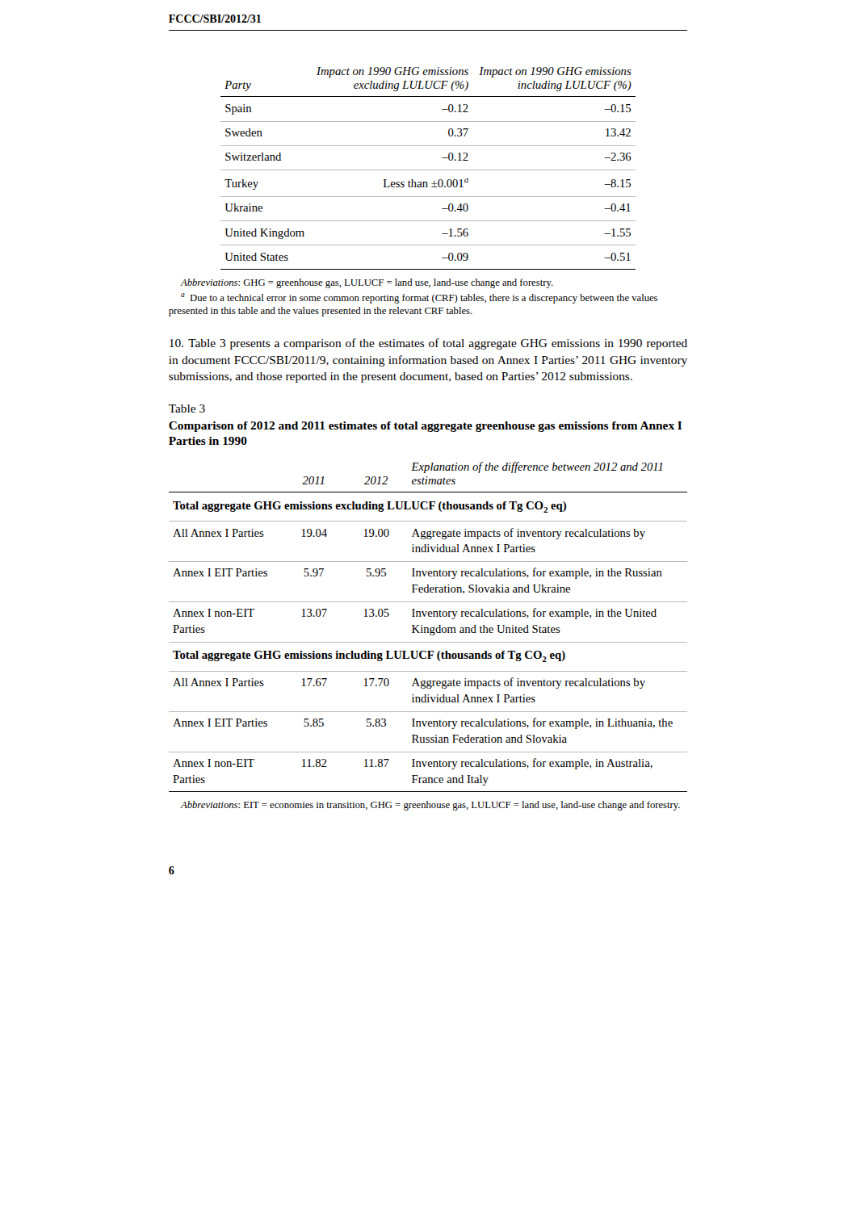FCCC/SBI/2012/31
| Party | Impact on 1990 GHG emissions excluding LULUCF (%) | Impact on 1990 GHG emissions including LULUCF (%) |
| --- | --- | --- |
| Spain | –0.12 | –0.15 |
| Sweden | 0.37 | 13.42 |
| Switzerland | –0.12 | –2.36 |
| Turkey | Less than ±0.001 a | –8.15 |
| Ukraine | –0.40 | –0.41 |
| United Kingdom | –1.56 | –1.55 |
| United States | –0.09 | –0.51 |
Abbreviations: GHG = greenhouse gas, LULUCF = land use, land-use change and forestry.
a Due to a technical error in some common reporting format (CRF) tables, there is a discrepancy between the values presented in this table and the values presented in the relevant CRF tables.
10. Table 3 presents a comparison of the estimates of total aggregate GHG emissions in 1990 reported in document FCCC/SBI/2011/9, containing information based on Annex I Parties’ 2011 GHG inventory submissions, and those reported in the present document, based on Parties’ 2012 submissions.
Table 3
Comparison of 2012 and 2011 estimates of total aggregate greenhouse gas emissions from Annex I Parties in 1990
| | 2011 | 2012 | Explanation of the difference between 2012 and 2011 estimates |
| --- | --- | --- | --- |
| Total aggregate GHG emissions excluding LULUCF (thousands of Tg CO 2 eq) |
| All Annex I Parties | 19.04 | 19.00 | Aggregate impacts of inventory recalculations by individual Annex I Parties |
| Annex I EIT Parties | 5.97 | 5.95 | Inventory recalculations, for example, in the Russian Federation, Slovakia and Ukraine |
| Annex I non-EIT Parties | 13.07 | 13.05 | Inventory recalculations, for example, in the United Kingdom and the United States |
| Total aggregate GHG emissions including LULUCF (thousands of Tg CO 2 eq) |
| All Annex I Parties | 17.67 | 17.70 | Aggregate impacts of inventory recalculations by individual Annex I Parties |
| Annex I EIT Parties | 5.85 | 5.83 | Inventory recalculations, for example, in Lithuania, the Russian Federation and Slovakia |
| Annex I non-EIT Parties | 11.82 | 11.87 | Inventory recalculations, for example, in Australia, France and Italy |
Abbreviations: EIT = economies in transition, GHG = greenhouse gas, LULUCF = land use, land-use change and forestry.
6